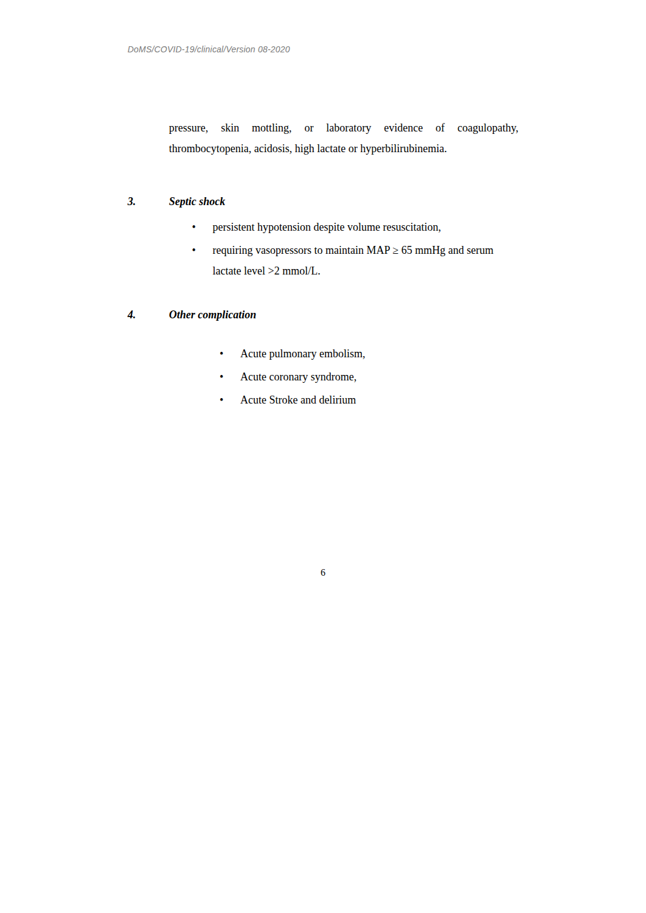DoMS/COVID-19/clinical/Version 08-2020
pressure, skin mottling, or laboratory evidence of coagulopathy, thrombocytopenia, acidosis, high lactate or hyperbilirubinemia.
Septic shock
persistent hypotension despite volume resuscitation,
requiring vasopressors to maintain MAP ≥ 65 mmHg and serum lactate level >2 mmol/L.
Other complication
Acute pulmonary embolism,
Acute coronary syndrome,
Acute Stroke and delirium
6